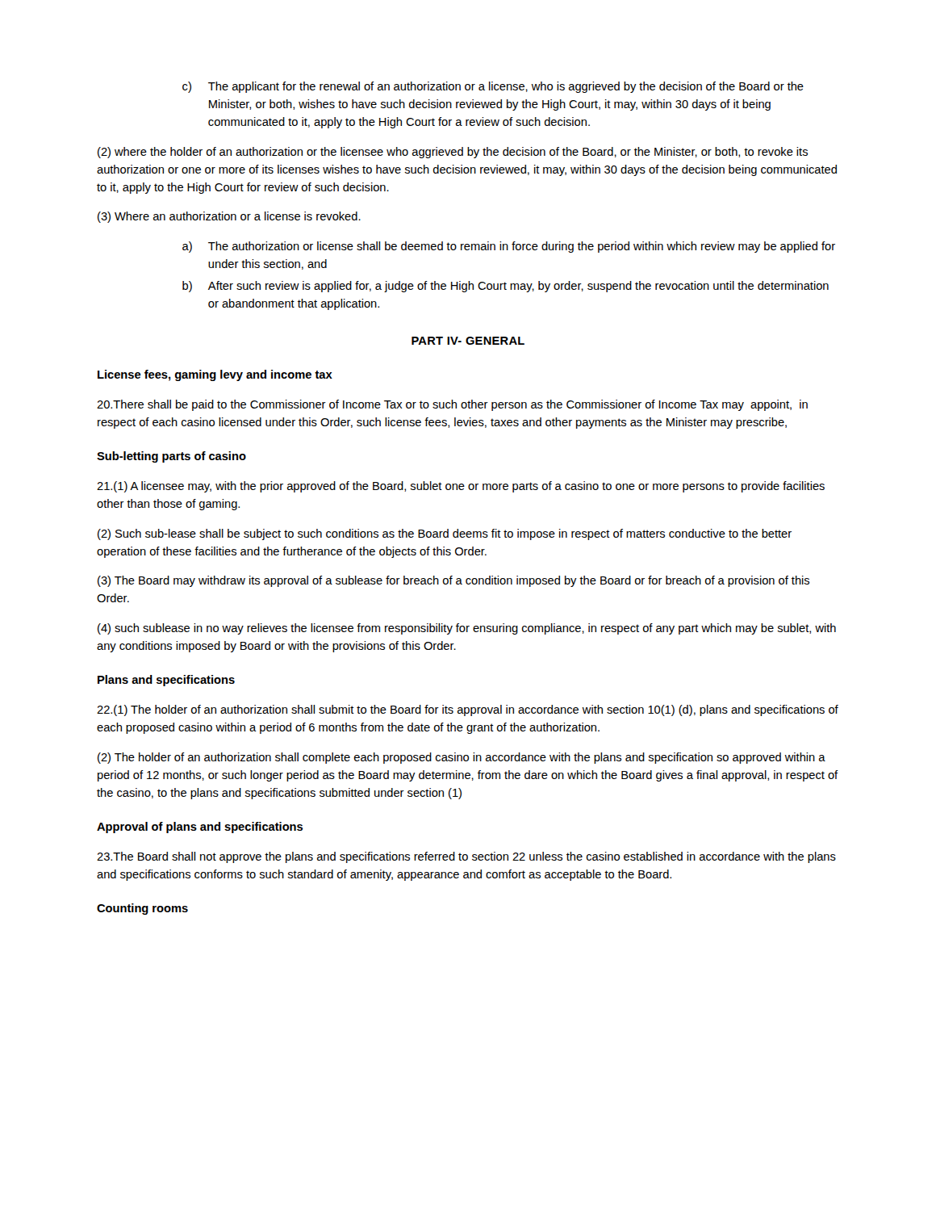c) The applicant for the renewal of an authorization or a license, who is aggrieved by the decision of the Board or the Minister, or both, wishes to have such decision reviewed by the High Court, it may, within 30 days of it being communicated to it, apply to the High Court for a review of such decision.
(2) where the holder of an authorization or the licensee who aggrieved by the decision of the Board, or the Minister, or both, to revoke its authorization or one or more of its licenses wishes to have such decision reviewed, it may, within 30 days of the decision being communicated to it, apply to the High Court for review of such decision.
(3) Where an authorization or a license is revoked.
a) The authorization or license shall be deemed to remain in force during the period within which review may be applied for under this section, and
b) After such review is applied for, a judge of the High Court may, by order, suspend the revocation until the determination or abandonment that application.
PART IV- GENERAL
License fees, gaming levy and income tax
20.There shall be paid to the Commissioner of Income Tax or to such other person as the Commissioner of Income Tax may appoint, in respect of each casino licensed under this Order, such license fees, levies, taxes and other payments as the Minister may prescribe,
Sub-letting parts of casino
21.(1) A licensee may, with the prior approved of the Board, sublet one or more parts of a casino to one or more persons to provide facilities other than those of gaming.
(2) Such sub-lease shall be subject to such conditions as the Board deems fit to impose in respect of matters conductive to the better operation of these facilities and the furtherance of the objects of this Order.
(3) The Board may withdraw its approval of a sublease for breach of a condition imposed by the Board or for breach of a provision of this Order.
(4) such sublease in no way relieves the licensee from responsibility for ensuring compliance, in respect of any part which may be sublet, with any conditions imposed by Board or with the provisions of this Order.
Plans and specifications
22.(1) The holder of an authorization shall submit to the Board for its approval in accordance with section 10(1) (d), plans and specifications of each proposed casino within a period of 6 months from the date of the grant of the authorization.
(2) The holder of an authorization shall complete each proposed casino in accordance with the plans and specification so approved within a period of 12 months, or such longer period as the Board may determine, from the dare on which the Board gives a final approval, in respect of the casino, to the plans and specifications submitted under section (1)
Approval of plans and specifications
23.The Board shall not approve the plans and specifications referred to section 22 unless the casino established in accordance with the plans and specifications conforms to such standard of amenity, appearance and comfort as acceptable to the Board.
Counting rooms